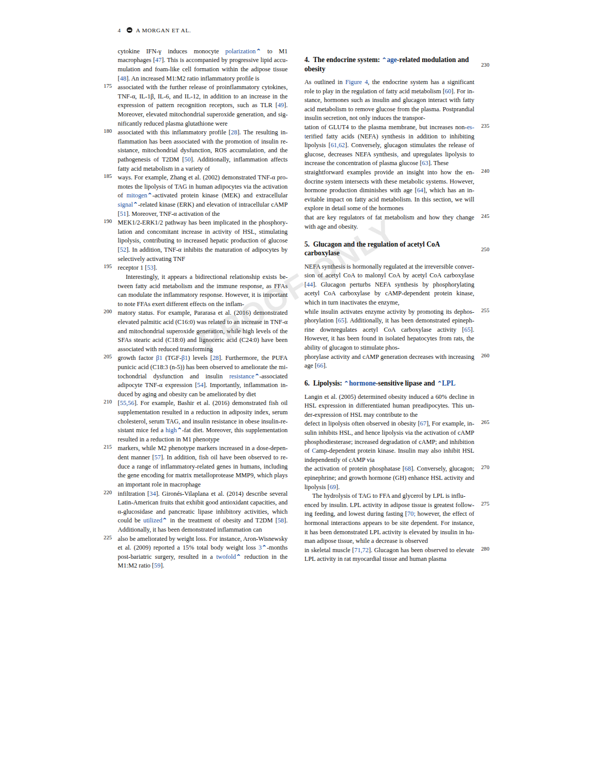4 A MORGAN ET AL.
PROOF ONLY
cytokine IFN-γ induces monocyte polarization⌃ to M1 macrophages [47]. This is accompanied by progressive lipid accumulation and foam-like cell formation within the adipose tissue [48]. An increased M1:M2 ratio inflammatory profile is
175
associated with the further release of proinflammatory cytokines, TNF-α, IL-1β, IL-6, and IL-12, in addition to an increase in the expression of pattern recognition receptors, such as TLR [49]. Moreover, elevated mitochondrial superoxide generation, and significantly reduced plasma glutathione were
180
associated with this inflammatory profile [28]. The resulting inflammation has been associated with the promotion of insulin resistance, mitochondrial dysfunction, ROS accumulation, and the pathogenesis of T2DM [50]. Additionally, inflammation affects fatty acid metabolism in a variety of
185
ways. For example, Zhang et al. (2002) demonstrated TNF-α promotes the lipolysis of TAG in human adipocytes via the activation of mitogen⌃-activated protein kinase (MEK) and extracellular signal⌃-related kinase (ERK) and elevation of intracellular cAMP [51]. Moreover, TNF-α activation of the
190
MEK1/2-ERK1/2 pathway has been implicated in the phosphorylation and concomitant increase in activity of HSL, stimulating lipolysis, contributing to increased hepatic production of glucose [52]. In addition, TNF-α inhibits the maturation of adipocytes by selectively activating TNF
195
receptor 1 [53].
Interestingly, it appears a bidirectional relationship exists between fatty acid metabolism and the immune response, as FFAs can modulate the inflammatory response. However, it is important to note FFAs exert different effects on the inflam-
200
matory status. For example, Pararasa et al. (2016) demonstrated elevated palmitic acid (C16:0) was related to an increase in TNF-α and mitochondrial superoxide generation, while high levels of the SFAs stearic acid (C18:0) and lignoceric acid (C24:0) have been associated with reduced transforming
205
growth factor β1 (TGF-β1) levels [28]. Furthermore, the PUFA punicic acid (C18:3 (n-5)) has been observed to ameliorate the mitochondrial dysfunction and insulin resistance⌃-associated adipocyte TNF-α expression [54]. Importantly, inflammation induced by aging and obesity can be ameliorated by diet
210
[55,56]. For example, Bashir et al. (2016) demonstrated fish oil supplementation resulted in a reduction in adiposity index, serum cholesterol, serum TAG, and insulin resistance in obese insulin-resistant mice fed a high⌃-fat diet. Moreover, this supplementation resulted in a reduction in M1 phenotype
215
markers, while M2 phenotype markers increased in a dose-dependent manner [57]. In addition, fish oil have been observed to reduce a range of inflammatory-related genes in humans, including the gene encoding for matrix metalloprotease MMP9, which plays an important role in macrophage
220
infiltration [34]. Gironés-Vilaplana et al. (2014) describe several Latin-American fruits that exhibit good antioxidant capacities, and α-glucosidase and pancreatic lipase inhibitory activities, which could be utilized⌃ in the treatment of obesity and T2DM [58]. Additionally, it has been demonstrated inflammation can
225
also be ameliorated by weight loss. For instance, Aron-Wisnewsky et al. (2009) reported a 15% total body weight loss 3⌃-months post-bariatric surgery, resulted in a twofold⌃ reduction in the M1:M2 ratio [59].
4. The endocrine system: ⌃age-related modulation and obesity
230
As outlined in Figure 4, the endocrine system has a significant role to play in the regulation of fatty acid metabolism [60]. For instance, hormones such as insulin and glucagon interact with fatty acid metabolism to remove glucose from the plasma. Postprandial insulin secretion, not only induces the transpor-
235
tation of GLUT4 to the plasma membrane, but increases non-esterified fatty acids (NEFA) synthesis in addition to inhibiting lipolysis [61,62]. Conversely, glucagon stimulates the release of glucose, decreases NEFA synthesis, and upregulates lipolysis to increase the concentration of plasma glucose [63]. These
240
straightforward examples provide an insight into how the endocrine system intersects with these metabolic systems. However, hormone production diminishes with age [64], which has an inevitable impact on fatty acid metabolism. In this section, we will explore in detail some of the hormones
245
that are key regulators of fat metabolism and how they change with age and obesity.
5. Glucagon and the regulation of acetyl CoA carboxylase
250
NEFA synthesis is hormonally regulated at the irreversible conversion of acetyl CoA to malonyl CoA by acetyl CoA carboxylase [44]. Glucagon perturbs NEFA synthesis by phosphorylating acetyl CoA carboxylase by cAMP-dependent protein kinase, which in turn inactivates the enzyme,
255
while insulin activates enzyme activity by promoting its dephosphorylation [65]. Additionally, it has been demonstrated epinephrine downregulates acetyl CoA carboxylase activity [65]. However, it has been found in isolated hepatocytes from rats, the ability of glucagon to stimulate phos-
260
phorylase activity and cAMP generation decreases with increasing age [66].
6. Lipolysis: ⌃hormone-sensitive lipase and ⌃LPL
Langin et al. (2005) determined obesity induced a 60% decline in HSL expression in differentiated human preadipocytes. This under-expression of HSL may contribute to the
265
defect in lipolysis often observed in obesity [67], For example, insulin inhibits HSL, and hence lipolysis via the activation of cAMP phosphodiesterase; increased degradation of cAMP; and inhibition of Camp-dependent protein kinase. Insulin may also inhibit HSL independently of cAMP via
270
the activation of protein phosphatase [68]. Conversely, glucagon; epinephrine; and growth hormone (GH) enhance HSL activity and lipolysis [69].
The hydrolysis of TAG to FFA and glycerol by LPL is influ-
275
enced by insulin. LPL activity in adipose tissue is greatest following feeding, and lowest during fasting [70; however, the effect of hormonal interactions appears to be site dependent. For instance, it has been demonstrated LPL activity is elevated by insulin in human adipose tissue, while a decrease is observed
280
in skeletal muscle [71,72]. Glucagon has been observed to elevate LPL activity in rat myocardial tissue and human plasma